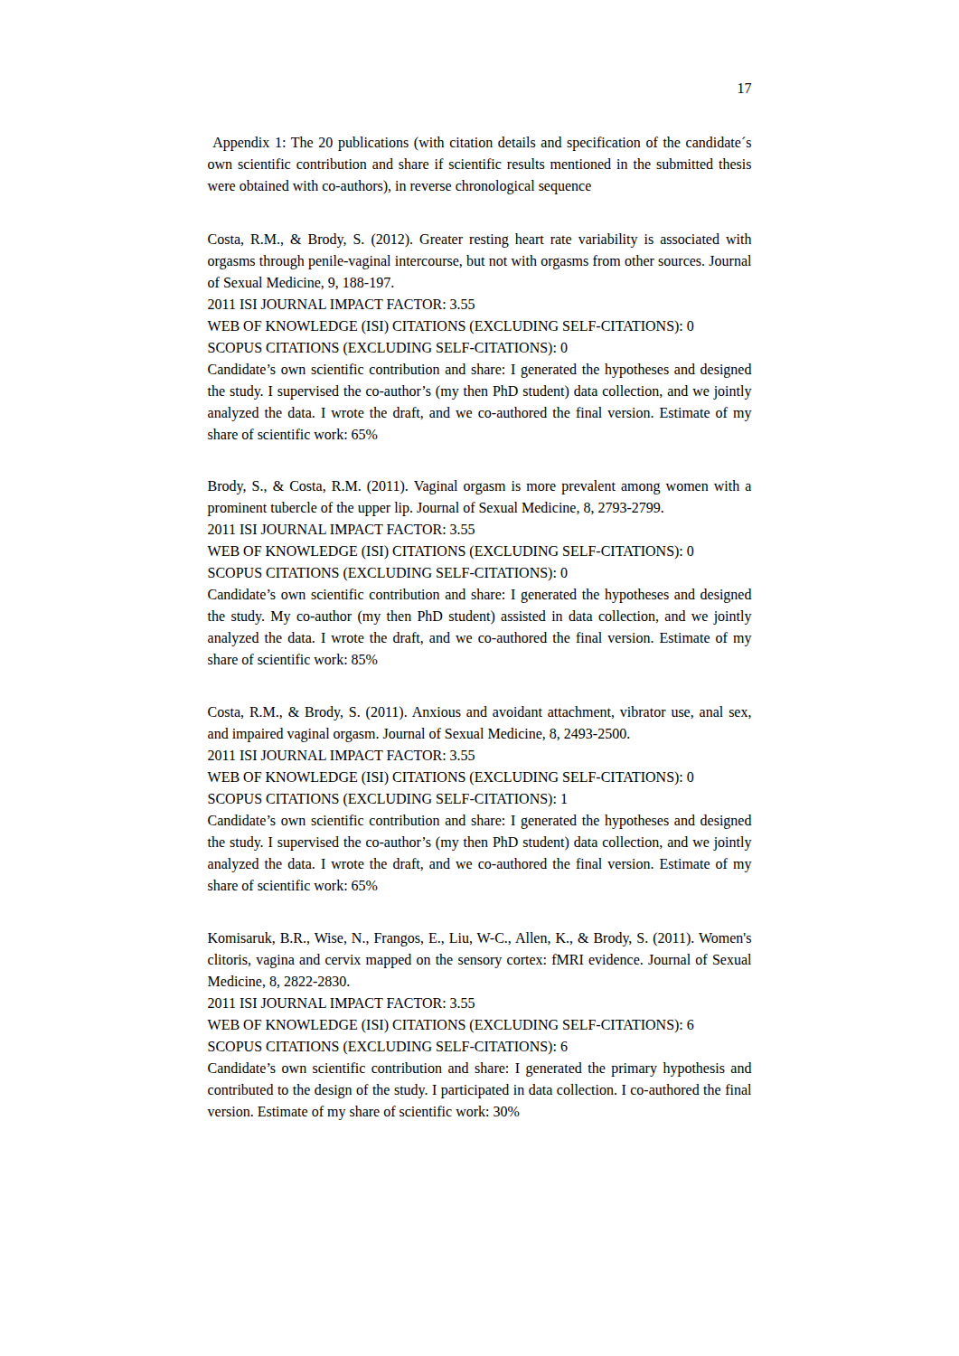17
Appendix 1: The 20 publications (with citation details and specification of the candidate´s own scientific contribution and share if scientific results mentioned in the submitted thesis were obtained with co-authors), in reverse chronological sequence
Costa, R.M., & Brody, S. (2012). Greater resting heart rate variability is associated with orgasms through penile-vaginal intercourse, but not with orgasms from other sources. Journal of Sexual Medicine, 9, 188-197.
2011 ISI JOURNAL IMPACT FACTOR: 3.55
WEB OF KNOWLEDGE (ISI) CITATIONS (EXCLUDING SELF-CITATIONS): 0
SCOPUS CITATIONS (EXCLUDING SELF-CITATIONS): 0
Candidate’s own scientific contribution and share: I generated the hypotheses and designed the study. I supervised the co-author’s (my then PhD student) data collection, and we jointly analyzed the data. I wrote the draft, and we co-authored the final version. Estimate of my share of scientific work: 65%
Brody, S., & Costa, R.M. (2011). Vaginal orgasm is more prevalent among women with a prominent tubercle of the upper lip. Journal of Sexual Medicine, 8, 2793-2799.
2011 ISI JOURNAL IMPACT FACTOR: 3.55
WEB OF KNOWLEDGE (ISI) CITATIONS (EXCLUDING SELF-CITATIONS): 0
SCOPUS CITATIONS (EXCLUDING SELF-CITATIONS): 0
Candidate’s own scientific contribution and share: I generated the hypotheses and designed the study. My co-author (my then PhD student) assisted in data collection, and we jointly analyzed the data. I wrote the draft, and we co-authored the final version. Estimate of my share of scientific work: 85%
Costa, R.M., & Brody, S. (2011). Anxious and avoidant attachment, vibrator use, anal sex, and impaired vaginal orgasm. Journal of Sexual Medicine, 8, 2493-2500.
2011 ISI JOURNAL IMPACT FACTOR: 3.55
WEB OF KNOWLEDGE (ISI) CITATIONS (EXCLUDING SELF-CITATIONS): 0
SCOPUS CITATIONS (EXCLUDING SELF-CITATIONS): 1
Candidate’s own scientific contribution and share: I generated the hypotheses and designed the study. I supervised the co-author’s (my then PhD student) data collection, and we jointly analyzed the data. I wrote the draft, and we co-authored the final version. Estimate of my share of scientific work: 65%
Komisaruk, B.R., Wise, N., Frangos, E., Liu, W-C., Allen, K., & Brody, S. (2011). Women's clitoris, vagina and cervix mapped on the sensory cortex: fMRI evidence. Journal of Sexual Medicine, 8, 2822-2830.
2011 ISI JOURNAL IMPACT FACTOR: 3.55
WEB OF KNOWLEDGE (ISI) CITATIONS (EXCLUDING SELF-CITATIONS): 6
SCOPUS CITATIONS (EXCLUDING SELF-CITATIONS): 6
Candidate’s own scientific contribution and share: I generated the primary hypothesis and contributed to the design of the study. I participated in data collection. I co-authored the final version. Estimate of my share of scientific work: 30%